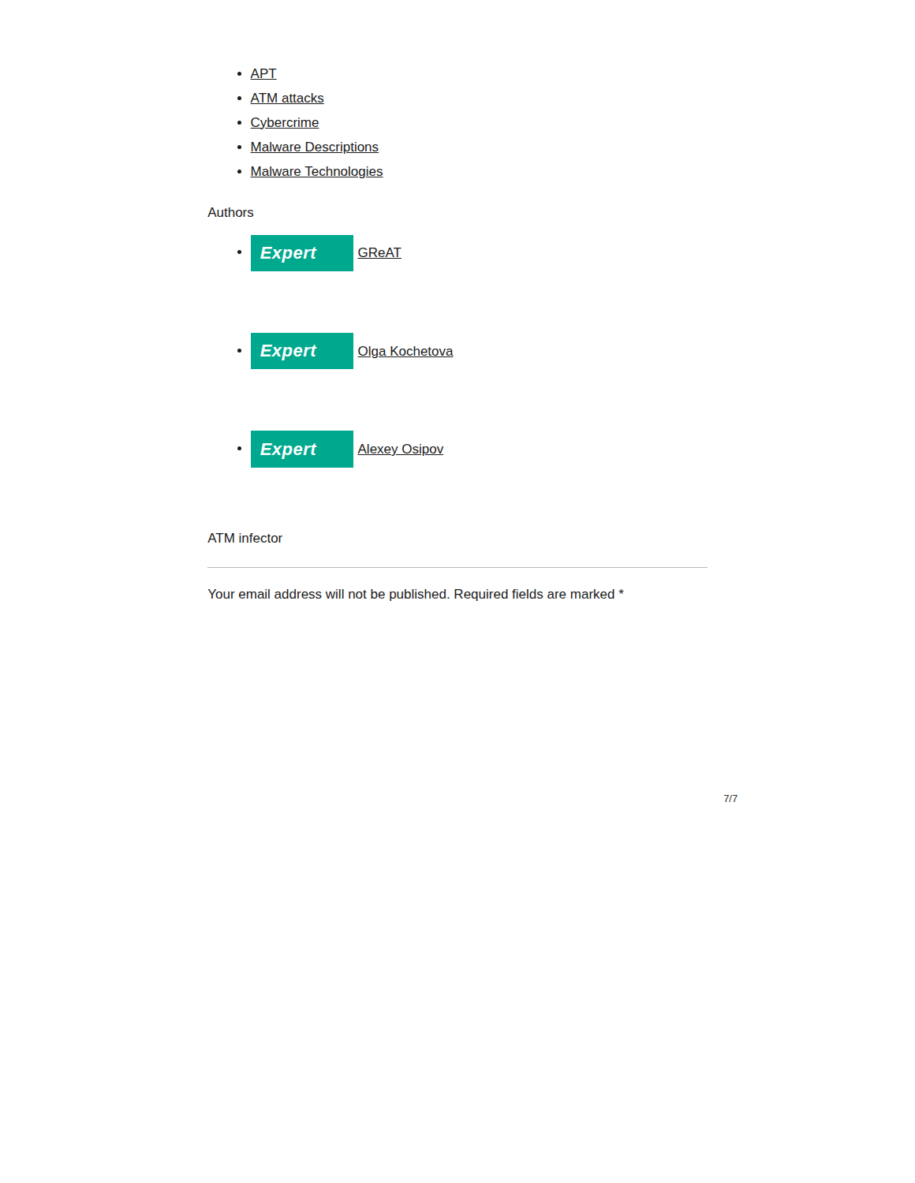APT
ATM attacks
Cybercrime
Malware Descriptions
Malware Technologies
Authors
Expert GReAT
Expert Olga Kochetova
Expert Alexey Osipov
ATM infector
Your email address will not be published. Required fields are marked *
7/7